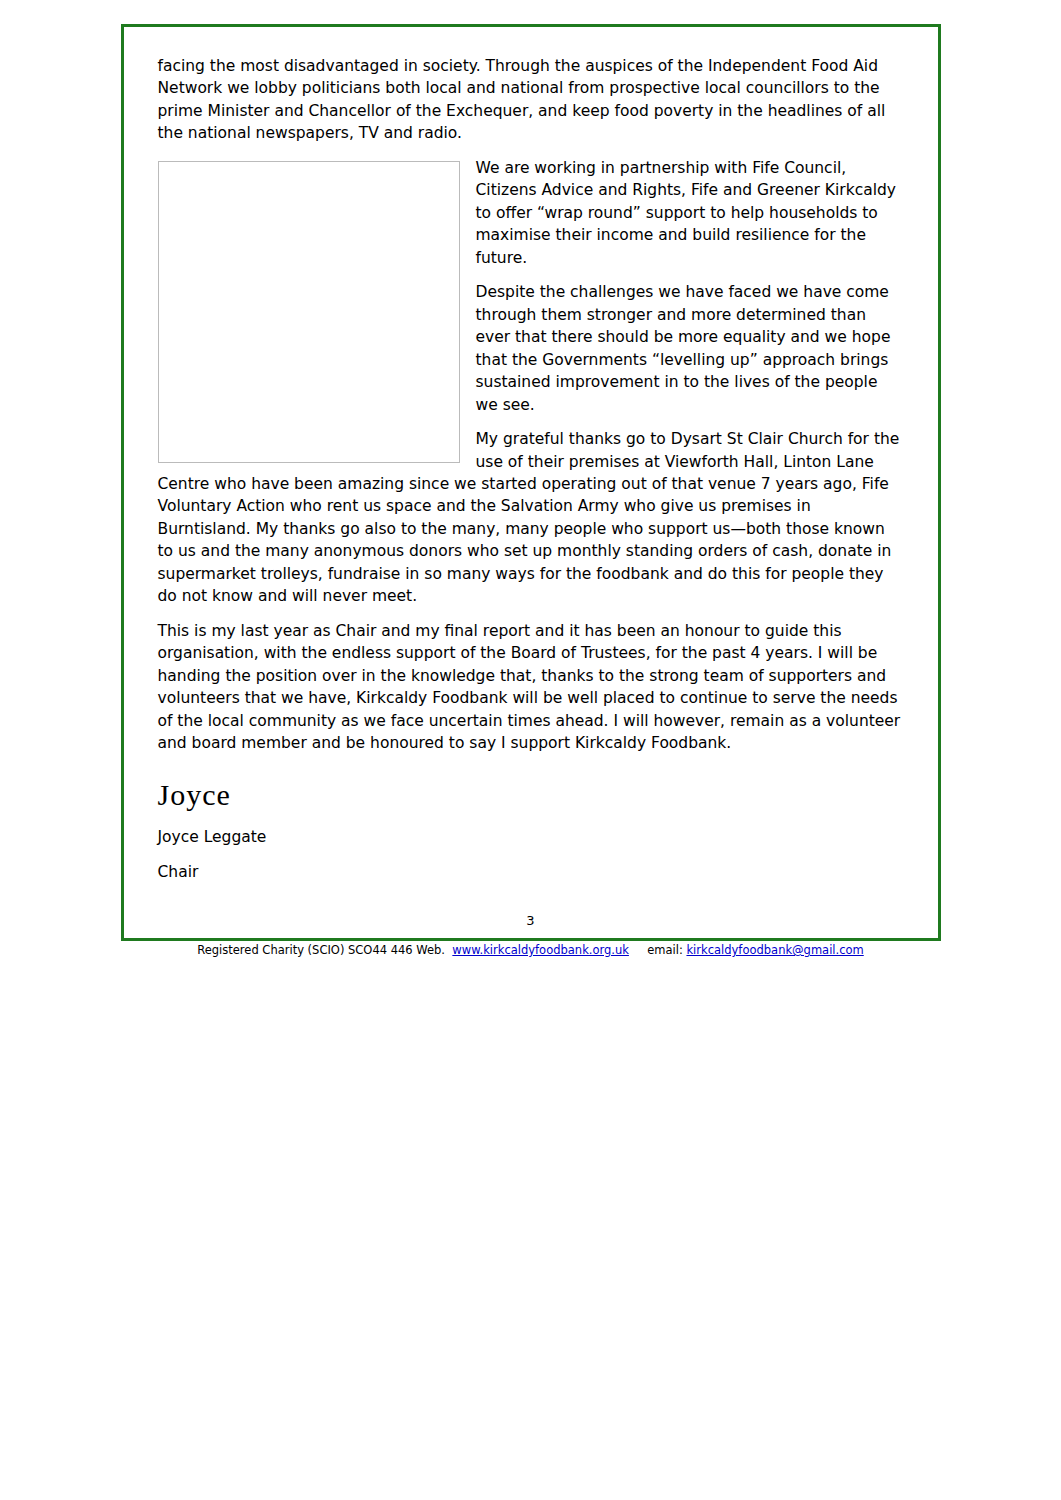facing the most disadvantaged in society. Through the auspices of the Independent Food Aid Network we lobby politicians both local and national from prospective local councillors to the prime Minister and Chancellor of the Exchequer, and keep food poverty in the headlines of all the national newspapers, TV and radio.
We are working in partnership with Fife Council, Citizens Advice and Rights, Fife and Greener Kirkcaldy to offer “wrap round” support to help households to maximise their income and build resilience for the future.
Despite the challenges we have faced we have come through them stronger and more determined than ever that there should be more equality and we hope that the Governments “levelling up” approach brings sustained improvement in to the lives of the people we see.
My grateful thanks go to Dysart St Clair Church for the use of their premises at Viewforth Hall, Linton Lane Centre who have been amazing since we started operating out of that venue 7 years ago, Fife Voluntary Action who rent us space and the Salvation Army who give us premises in Burntisland. My thanks go also to the many, many people who support us—both those known to us and the many anonymous donors who set up monthly standing orders of cash, donate in supermarket trolleys, fundraise in so many ways for the foodbank and do this for people they do not know and will never meet.
This is my last year as Chair and my final report and it has been an honour to guide this organisation, with the endless support of the Board of Trustees, for the past 4 years. I will be handing the position over in the knowledge that, thanks to the strong team of supporters and volunteers that we have, Kirkcaldy Foodbank will be well placed to continue to serve the needs of the local community as we face uncertain times ahead. I will however, remain as a volunteer and board member and be honoured to say I support Kirkcaldy Foodbank.
Joyce
Joyce Leggate
Chair
3
Registered Charity (SCIO) SCO44 446 Web. www.kirkcaldyfoodbank.org.uk email: kirkcaldyfoodbank@gmail.com